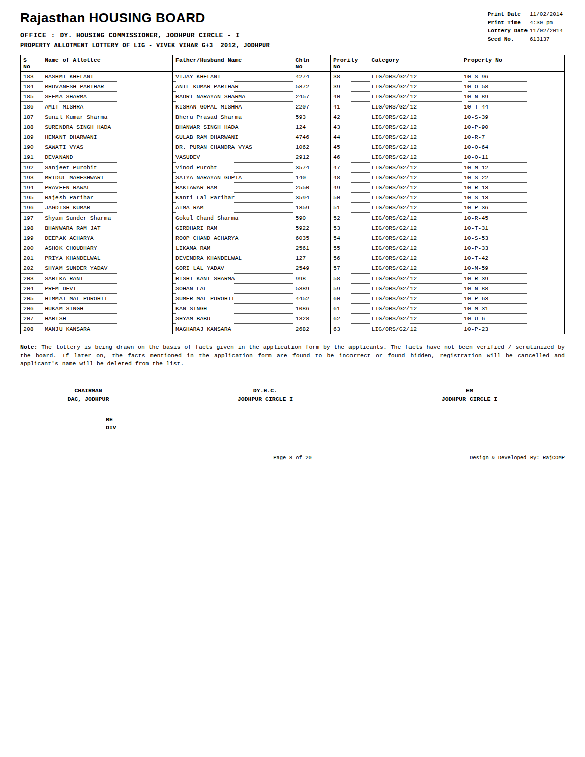Rajasthan HOUSING BOARD
| Print Date | 11/02/2014 |
| Print Time | 4:30 pm |
| Lottery Date | 11/02/2014 |
| Seed No. | 613137 |
OFFICE : DY. HOUSING COMMISSIONER, JODHPUR CIRCLE - I
PROPERTY ALLOTMENT LOTTERY OF LIG - VIVEK VIHAR G+3 2012, JODHPUR
| S No | Name of Allottee | Father/Husband Name | Chln No | Prority No | Category | Property No |
| --- | --- | --- | --- | --- | --- | --- |
| 183 | RASHMI KHELANI | VIJAY KHELANI | 4274 | 38 | LIG/ORS/G2/12 | 10-S-96 |
| 184 | BHUVANESH PARIHAR | ANIL KUMAR PARIHAR | 5872 | 39 | LIG/ORS/G2/12 | 10-O-58 |
| 185 | SEEMA SHARMA | BADRI NARAYAN SHARMA | 2457 | 40 | LIG/ORS/G2/12 | 10-N-89 |
| 186 | AMIT MISHRA | KISHAN GOPAL MISHRA | 2207 | 41 | LIG/ORS/G2/12 | 10-T-44 |
| 187 | Sunil Kumar Sharma | Bheru Prasad Sharma | 593 | 42 | LIG/ORS/G2/12 | 10-S-39 |
| 188 | SURENDRA SINGH HADA | BHANWAR SINGH HADA | 124 | 43 | LIG/ORS/G2/12 | 10-P-90 |
| 189 | HEMANT DHARWANI | GULAB RAM DHARWANI | 4746 | 44 | LIG/ORS/G2/12 | 10-R-7 |
| 190 | SAWATI VYAS | DR. PURAN CHANDRA VYAS | 1062 | 45 | LIG/ORS/G2/12 | 10-O-64 |
| 191 | DEVANAND | VASUDEV | 2912 | 46 | LIG/ORS/G2/12 | 10-O-11 |
| 192 | Sanjeet Purohit | Vinod Puroht | 3574 | 47 | LIG/ORS/G2/12 | 10-M-12 |
| 193 | MRIDUL MAHESHWARI | SATYA NARAYAN GUPTA | 140 | 48 | LIG/ORS/G2/12 | 10-S-22 |
| 194 | PRAVEEN RAWAL | BAKTAWAR RAM | 2550 | 49 | LIG/ORS/G2/12 | 10-R-13 |
| 195 | Rajesh Parihar | Kanti Lal Parihar | 3594 | 50 | LIG/ORS/G2/12 | 10-S-13 |
| 196 | JAGDISH KUMAR | ATMA RAM | 1859 | 51 | LIG/ORS/G2/12 | 10-P-36 |
| 197 | Shyam Sunder Sharma | Gokul Chand Sharma | 590 | 52 | LIG/ORS/G2/12 | 10-R-45 |
| 198 | BHANWARA RAM JAT | GIRDHARI RAM | 5922 | 53 | LIG/ORS/G2/12 | 10-T-31 |
| 199 | DEEPAK ACHARYA | ROOP CHAND ACHARYA | 6035 | 54 | LIG/ORS/G2/12 | 10-S-53 |
| 200 | ASHOK CHOUDHARY | LIKAMA RAM | 2561 | 55 | LIG/ORS/G2/12 | 10-P-33 |
| 201 | PRIYA KHANDELWAL | DEVENDRA KHANDELWAL | 127 | 56 | LIG/ORS/G2/12 | 10-T-42 |
| 202 | SHYAM SUNDER YADAV | GORI LAL YADAV | 2549 | 57 | LIG/ORS/G2/12 | 10-M-59 |
| 203 | SARIKA RANI | RISHI KANT SHARMA | 998 | 58 | LIG/ORS/G2/12 | 10-R-39 |
| 204 | PREM DEVI | SOHAN LAL | 5389 | 59 | LIG/ORS/G2/12 | 10-N-88 |
| 205 | HIMMAT MAL PUROHIT | SUMER MAL PUROHIT | 4452 | 60 | LIG/ORS/G2/12 | 10-P-63 |
| 206 | HUKAM SINGH | KAN SINGH | 1086 | 61 | LIG/ORS/G2/12 | 10-M-31 |
| 207 | HARISH | SHYAM BABU | 1328 | 62 | LIG/ORS/G2/12 | 10-U-6 |
| 208 | MANJU KANSARA | MAGHARAJ KANSARA | 2682 | 63 | LIG/ORS/G2/12 | 10-P-23 |
Note: The lottery is being drawn on the basis of facts given in the application form by the applicants. The facts have not been verified / scrutinized by the board. If later on, the facts mentioned in the application form are found to be incorrect or found hidden, registration will be cancelled and applicant's name will be deleted from the list.
| CHAIRMAN | DY.H.C. | EM |
| DAC, JODHPUR | JODHPUR CIRCLE I | JODHPUR CIRCLE I |
RE
DIV
Page 8 of 20
Design & Developed By: RajCOMP